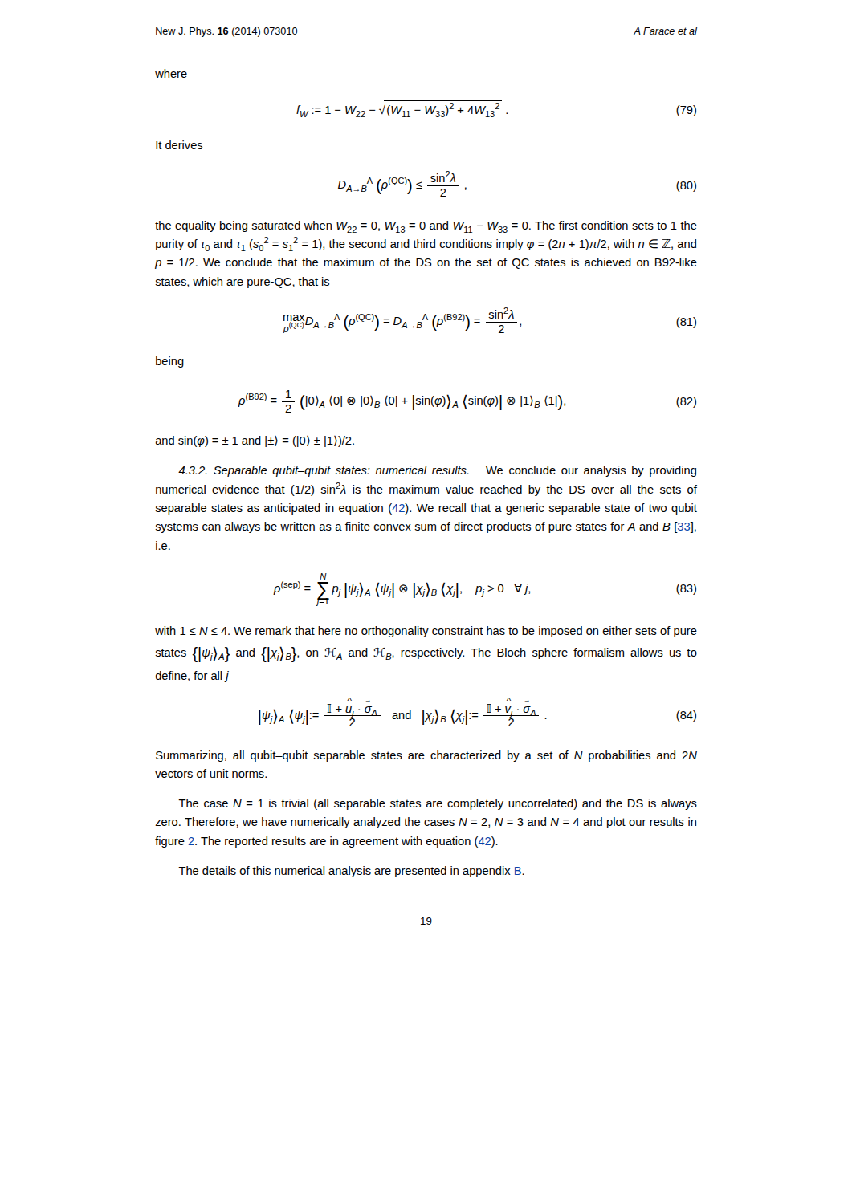New J. Phys. 16 (2014) 073010
A Farace et al
where
fW := 1 − W22 − √(W11 − W33)2 + 4W132 .
(79)
It derives
DA→BΛ (ρ(QC)) ≤ sin2λ 2 ,
(80)
the equality being saturated when W22 = 0, W13 = 0 and W11 − W33 = 0. The first condition sets to 1 the purity of τ0 and τ1 (s02 = s12 = 1), the second and third conditions imply φ = (2n + 1)π/2, with n ∈ ℤ, and p = 1/2. We conclude that the maximum of the DS on the set of QC states is achieved on B92-like states, which are pure-QC, that is
max ρ(QC) DA→BΛ (ρ(QC)) = DA→BΛ (ρ(B92)) = sin2λ 2,
(81)
being
ρ(B92) = 12 (|0⟩A ⟨0| ⊗ |0⟩B ⟨0| + |sin(φ)⟩A ⟨sin(φ)| ⊗ |1⟩B ⟨1|),
(82)
and sin(φ) = ± 1 and |±⟩ = (|0⟩ ± |1⟩)/2.
4.3.2. Separable qubit–qubit states: numerical results. We conclude our analysis by providing numerical evidence that (1/2) sin2λ is the maximum value reached by the DS over all the sets of separable states as anticipated in equation (42). We recall that a generic separable state of two qubit systems can always be written as a finite convex sum of direct products of pure states for A and B [33], i.e.
ρ(sep) = N∑j=1 pj |ψj⟩A ⟨ψj| ⊗ |χj⟩B ⟨χj|, pj > 0 ∀ j,
(83)
with 1 ≤ N ≤ 4. We remark that here no orthogonality constraint has to be imposed on either sets of pure states {|ψj⟩A} and {|χj⟩B}, on ℋA and ℋB, respectively. The Bloch sphere formalism allows us to define, for all j
|ψj⟩A ⟨ψj|:= 𝕀 + uj · σA 2 and |χj⟩B ⟨χj|:= 𝕀 + vj · σA 2 .
(84)
Summarizing, all qubit–qubit separable states are characterized by a set of N probabilities and 2N vectors of unit norms.
The case N = 1 is trivial (all separable states are completely uncorrelated) and the DS is always zero. Therefore, we have numerically analyzed the cases N = 2, N = 3 and N = 4 and plot our results in figure 2. The reported results are in agreement with equation (42).
The details of this numerical analysis are presented in appendix B.
19